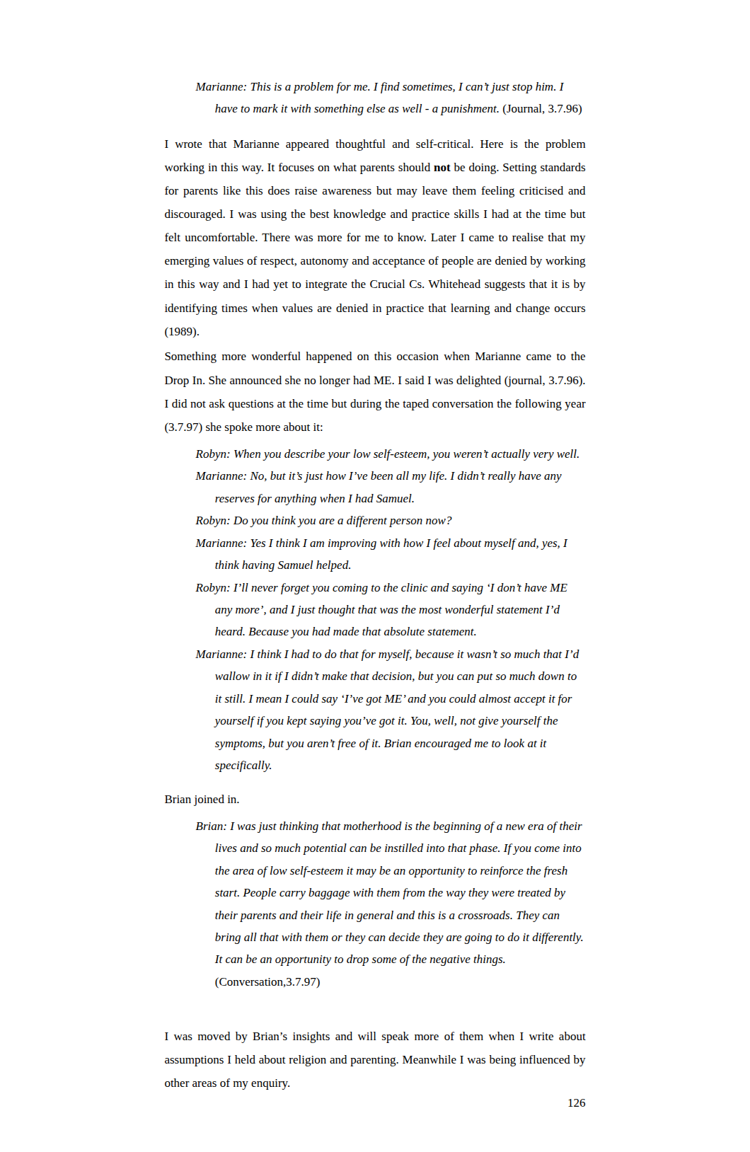Marianne: This is a problem for me. I find sometimes, I can’t just stop him. I have to mark it with something else as well - a punishment. (Journal, 3.7.96)
I wrote that Marianne appeared thoughtful and self-critical. Here is the problem working in this way. It focuses on what parents should not be doing. Setting standards for parents like this does raise awareness but may leave them feeling criticised and discouraged. I was using the best knowledge and practice skills I had at the time but felt uncomfortable. There was more for me to know. Later I came to realise that my emerging values of respect, autonomy and acceptance of people are denied by working in this way and I had yet to integrate the Crucial Cs. Whitehead suggests that it is by identifying times when values are denied in practice that learning and change occurs (1989).
Something more wonderful happened on this occasion when Marianne came to the Drop In. She announced she no longer had ME. I said I was delighted (journal, 3.7.96). I did not ask questions at the time but during the taped conversation the following year (3.7.97) she spoke more about it:
Robyn: When you describe your low self-esteem, you weren’t actually very well.
Marianne: No, but it’s just how I’ve been all my life. I didn’t really have any reserves for anything when I had Samuel.
Robyn: Do you think you are a different person now?
Marianne: Yes I think I am improving with how I feel about myself and, yes, I think having Samuel helped.
Robyn: I’ll never forget you coming to the clinic and saying ‘I don’t have ME any more’, and I just thought that was the most wonderful statement I’d heard. Because you had made that absolute statement.
Marianne: I think I had to do that for myself, because it wasn’t so much that I’d wallow in it if I didn’t make that decision, but you can put so much down to it still. I mean I could say ‘I’ve got ME’ and you could almost accept it for yourself if you kept saying you’ve got it. You, well, not give yourself the symptoms, but you aren’t free of it. Brian encouraged me to look at it specifically.
Brian joined in.
Brian: I was just thinking that motherhood is the beginning of a new era of their lives and so much potential can be instilled into that phase. If you come into the area of low self-esteem it may be an opportunity to reinforce the fresh start. People carry baggage with them from the way they were treated by their parents and their life in general and this is a crossroads. They can bring all that with them or they can decide they are going to do it differently. It can be an opportunity to drop some of the negative things. (Conversation,3.7.97)
I was moved by Brian’s insights and will speak more of them when I write about assumptions I held about religion and parenting. Meanwhile I was being influenced by other areas of my enquiry.
126